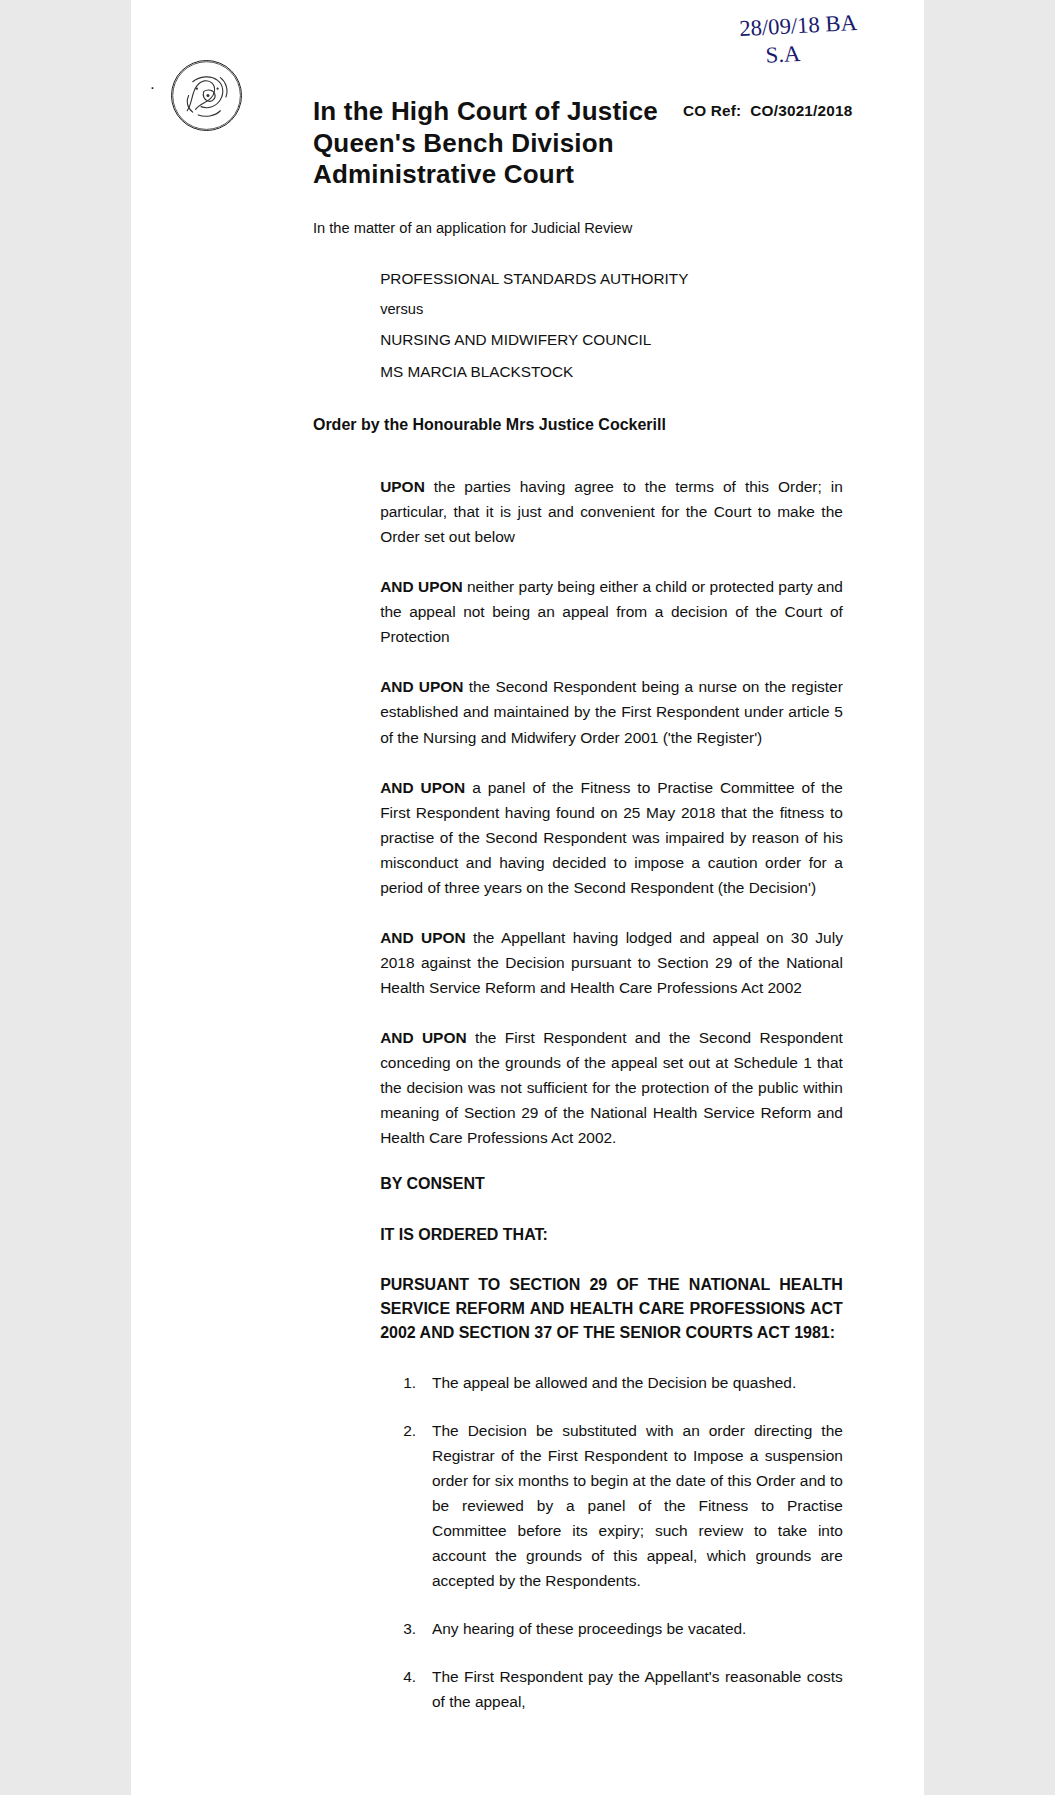28/09/18 BA
S.A
·
CO Ref: CO/3021/2018
In the High Court of Justice
Queen's Bench Division
Administrative Court
In the matter of an application for Judicial Review
PROFESSIONAL STANDARDS AUTHORITY
versus
NURSING AND MIDWIFERY COUNCIL
MS MARCIA BLACKSTOCK
Order by the Honourable Mrs Justice Cockerill
UPON the parties having agree to the terms of this Order; in particular, that it is just and convenient for the Court to make the Order set out below
AND UPON neither party being either a child or protected party and the appeal not being an appeal from a decision of the Court of Protection
AND UPON the Second Respondent being a nurse on the register established and maintained by the First Respondent under article 5 of the Nursing and Midwifery Order 2001 ('the Register')
AND UPON a panel of the Fitness to Practise Committee of the First Respondent having found on 25 May 2018 that the fitness to practise of the Second Respondent was impaired by reason of his misconduct and having decided to impose a caution order for a period of three years on the Second Respondent (the Decision')
AND UPON the Appellant having lodged and appeal on 30 July 2018 against the Decision pursuant to Section 29 of the National Health Service Reform and Health Care Professions Act 2002
AND UPON the First Respondent and the Second Respondent conceding on the grounds of the appeal set out at Schedule 1 that the decision was not sufficient for the protection of the public within meaning of Section 29 of the National Health Service Reform and Health Care Professions Act 2002.
BY CONSENT
IT IS ORDERED THAT:
PURSUANT TO SECTION 29 OF THE NATIONAL HEALTH SERVICE REFORM AND HEALTH CARE PROFESSIONS ACT 2002 AND SECTION 37 OF THE SENIOR COURTS ACT 1981:
The appeal be allowed and the Decision be quashed.
The Decision be substituted with an order directing the Registrar of the First Respondent to Impose a suspension order for six months to begin at the date of this Order and to be reviewed by a panel of the Fitness to Practise Committee before its expiry; such review to take into account the grounds of this appeal, which grounds are accepted by the Respondents.
Any hearing of these proceedings be vacated.
The First Respondent pay the Appellant's reasonable costs of the appeal,